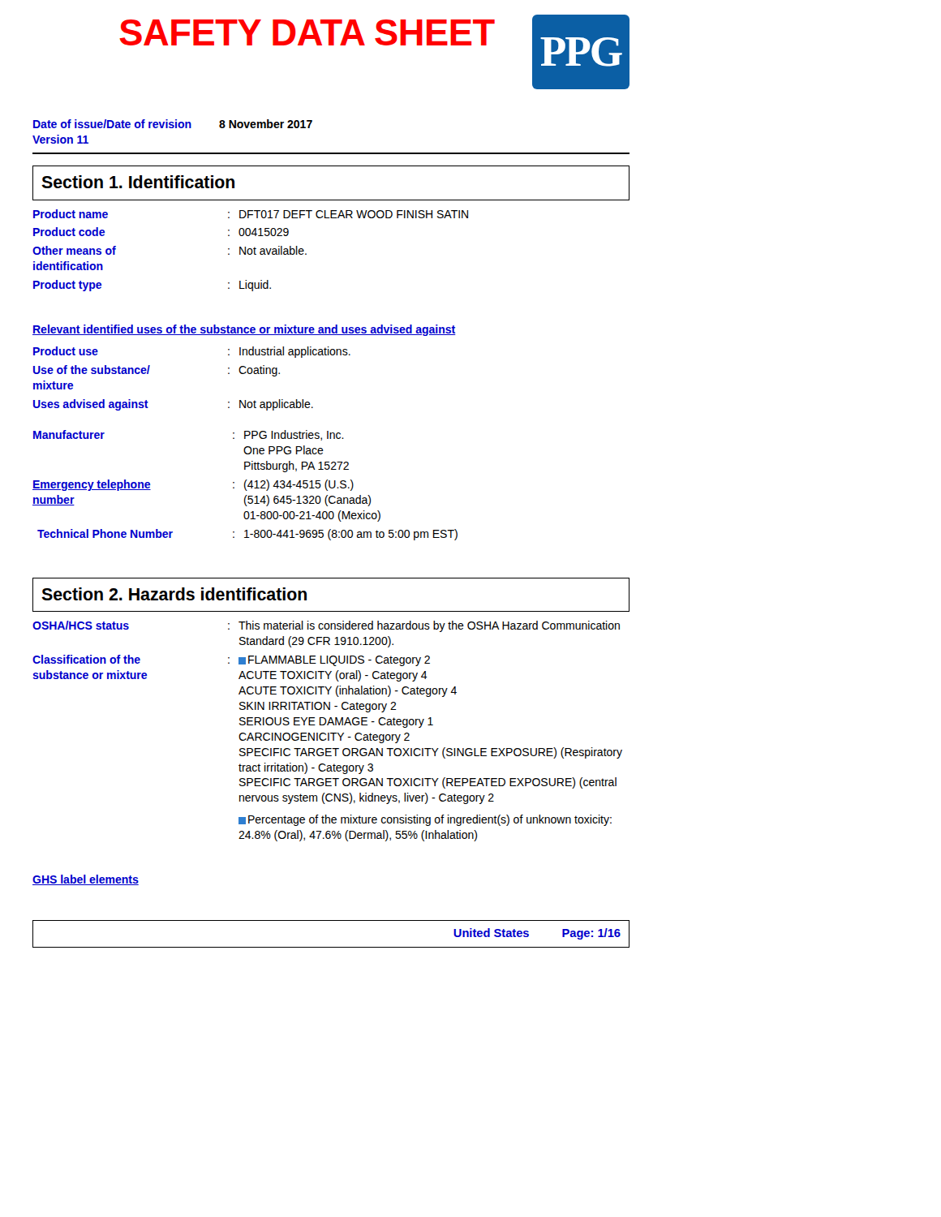SAFETY DATA SHEET
PPG
Date of issue/Date of revision 8 November 2017
Version 11
Section 1. Identification
| Product name | : | DFT017 DEFT CLEAR WOOD FINISH SATIN |
| Product code | : | 00415029 |
| Other means of identification | : | Not available. |
| Product type | : | Liquid. |
Relevant identified uses of the substance or mixture and uses advised against
| Product use | : | Industrial applications. |
| Use of the substance/ mixture | : | Coating. |
| Uses advised against | : | Not applicable. |
| Manufacturer | : | PPG Industries, Inc. One PPG Place Pittsburgh, PA 15272 |
| Emergency telephone number | : | (412) 434-4515 (U.S.) (514) 645-1320 (Canada) 01-800-00-21-400 (Mexico) |
| Technical Phone Number | : | 1-800-441-9695 (8:00 am to 5:00 pm EST) |
Section 2. Hazards identification
| OSHA/HCS status | : | This material is considered hazardous by the OSHA Hazard Communication Standard (29 CFR 1910.1200). |
| Classification of the substance or mixture | : | FLAMMABLE LIQUIDS - Category 2 ACUTE TOXICITY (oral) - Category 4 ACUTE TOXICITY (inhalation) - Category 4 SKIN IRRITATION - Category 2 SERIOUS EYE DAMAGE - Category 1 CARCINOGENICITY - Category 2 SPECIFIC TARGET ORGAN TOXICITY (SINGLE EXPOSURE) (Respiratory tract irritation) - Category 3 SPECIFIC TARGET ORGAN TOXICITY (REPEATED EXPOSURE) (central nervous system (CNS), kidneys, liver) - Category 2 Percentage of the mixture consisting of ingredient(s) of unknown toxicity: 24.8% (Oral), 47.6% (Dermal), 55% (Inhalation) |
GHS label elements
United States Page: 1/16